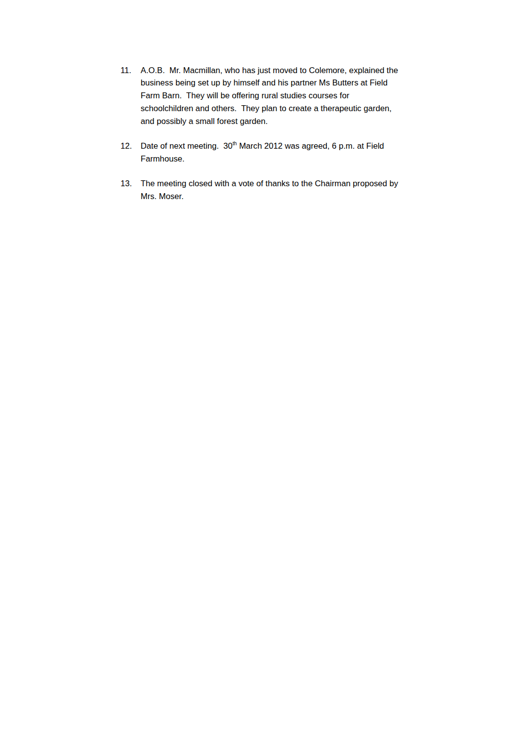11. A.O.B. Mr. Macmillan, who has just moved to Colemore, explained the business being set up by himself and his partner Ms Butters at Field Farm Barn. They will be offering rural studies courses for schoolchildren and others. They plan to create a therapeutic garden, and possibly a small forest garden.
12. Date of next meeting. 30th March 2012 was agreed, 6 p.m. at Field Farmhouse.
13. The meeting closed with a vote of thanks to the Chairman proposed by Mrs. Moser.